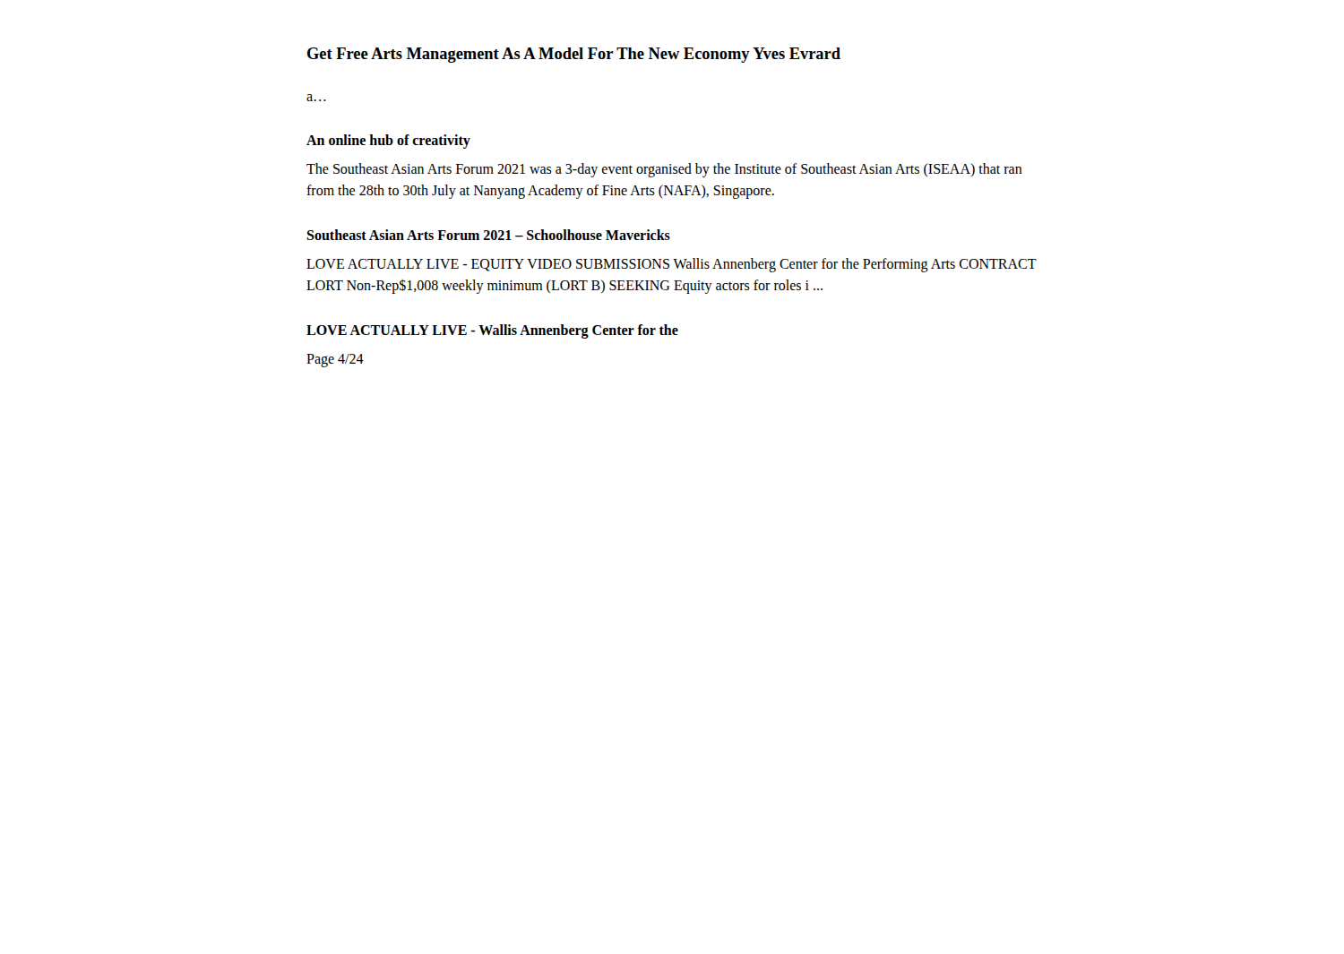Get Free Arts Management As A Model For The New Economy Yves Evrard
a…
An online hub of creativity
The Southeast Asian Arts Forum 2021 was a 3-day event organised by the Institute of Southeast Asian Arts (ISEAA) that ran from the 28th to 30th July at Nanyang Academy of Fine Arts (NAFA), Singapore.
Southeast Asian Arts Forum 2021 – Schoolhouse Mavericks
LOVE ACTUALLY LIVE - EQUITY VIDEO SUBMISSIONS Wallis Annenberg Center for the Performing Arts CONTRACT LORT Non-Rep$1,008 weekly minimum (LORT B) SEEKING Equity actors for roles i ...
LOVE ACTUALLY LIVE - Wallis Annenberg Center for the
Page 4/24